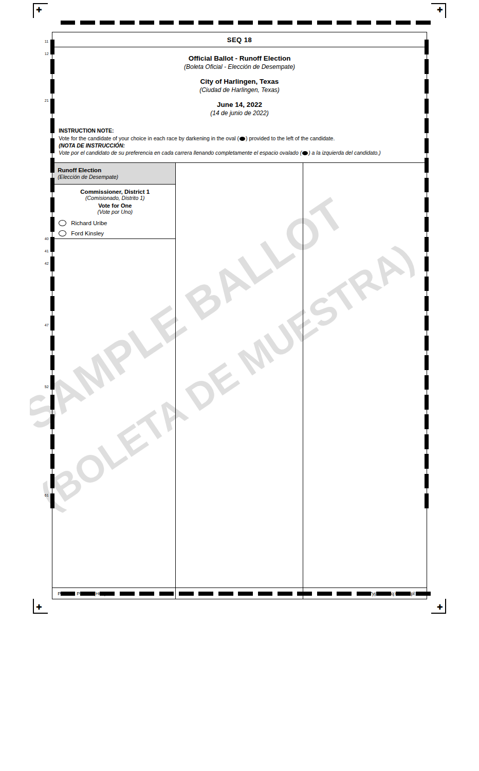✚
✚
✚
✚
11
12
21
40
41
42
47
52
61
SEQ 18
Official Ballot - Runoff Election
(Boleta Oficial - Elección de Desempate)
City of Harlingen, Texas
(Ciudad de Harlingen, Texas)
June 14, 2022
(14 de junio de 2022)
INSTRUCTION NOTE:
Vote for the candidate of your choice in each race by darkening in the oval ( ) provided to the left of the candidate.
(NOTA DE INSTRUCCIÓN:
Vote por el candidato de su preferencia en cada carrera llenando completamente el espacio ovalado ( ) a la izquierda del candidato.)
Runoff Election
(Elección de Desempate)
Commissioner, District 1
(Comisionado, Distrito 1)
Vote for One
(Vote por Uno)
Richard Uribe
Ford Kinsley
Precinct Part 78 (H01)
Typ:02 Seq:0018 Spl:01
SAMPLE BALLOT (BOLETA DE MUESTRA)